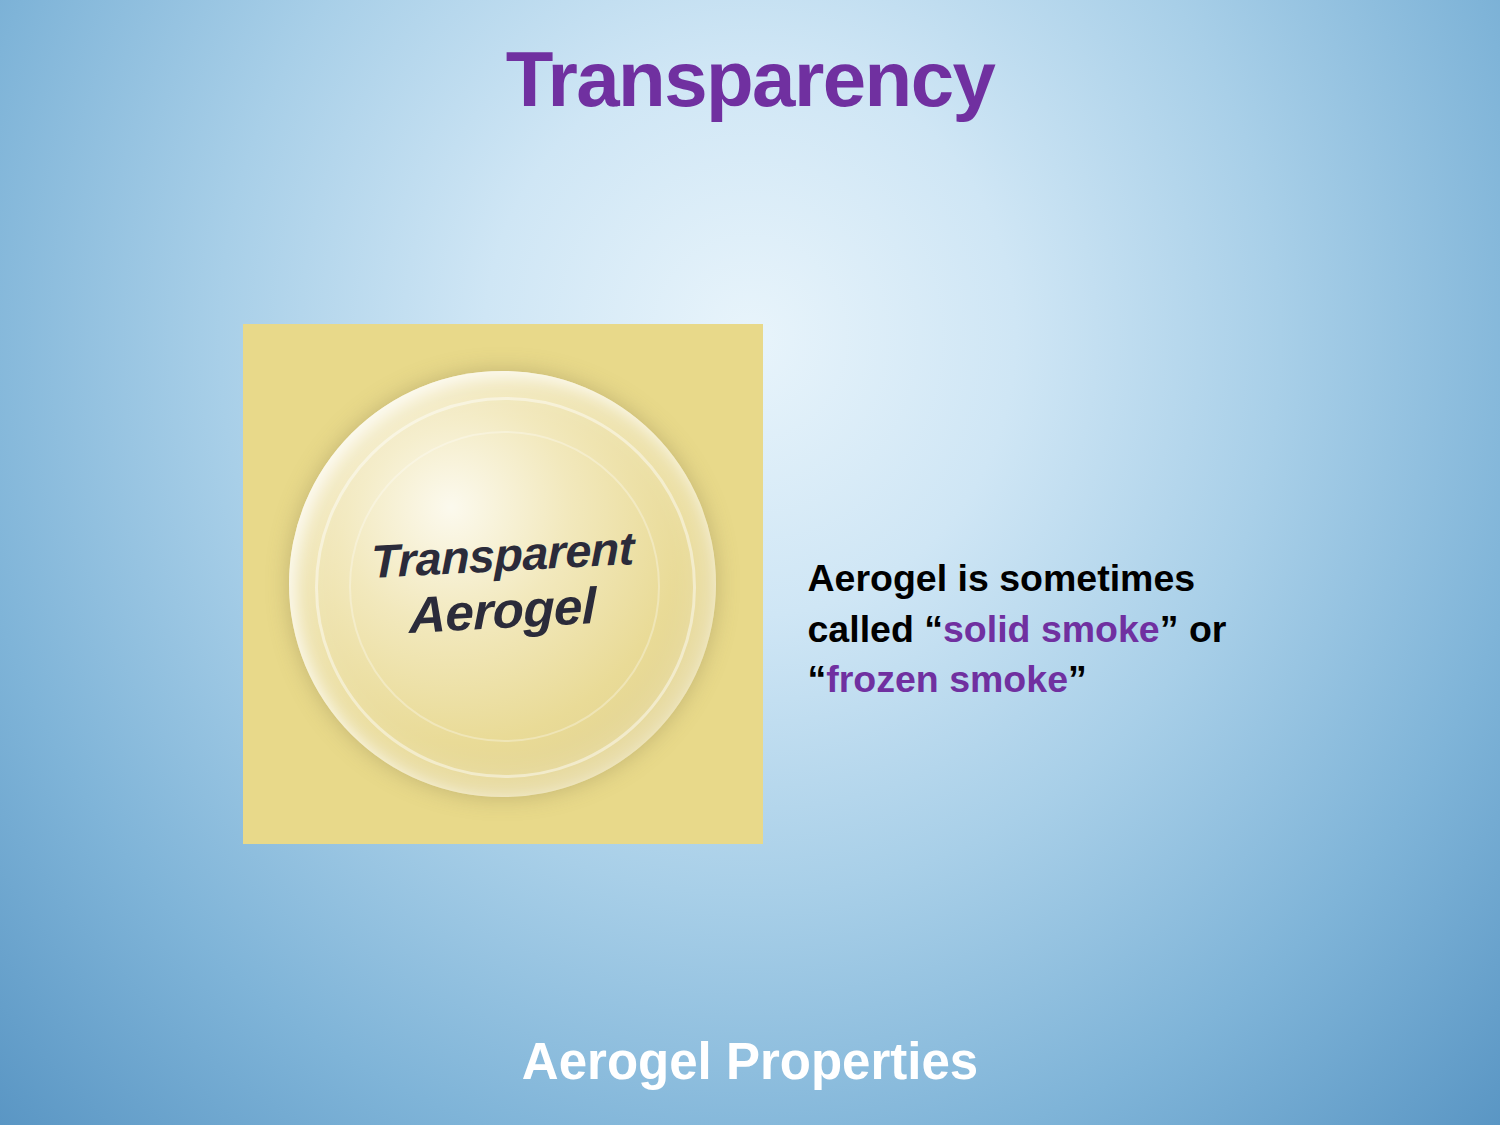Transparency
Transparent Aerogel
Aerogel is sometimes called “solid smoke” or “frozen smoke”
Aerogel Properties